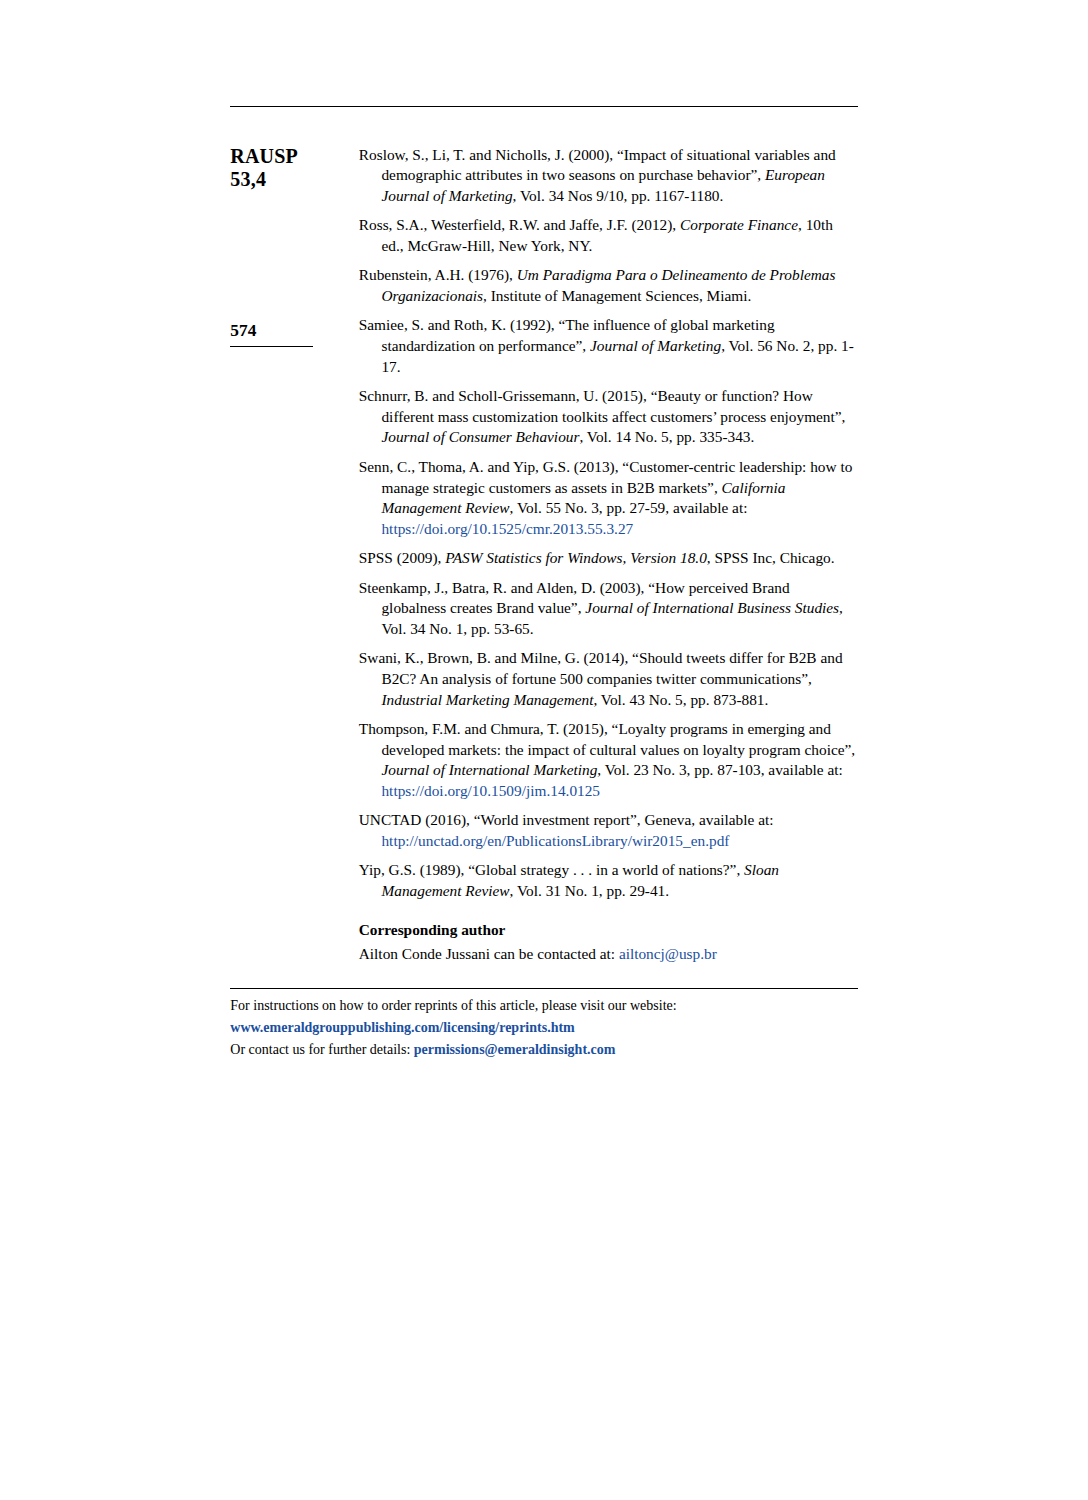RAUSP
53,4
574
Roslow, S., Li, T. and Nicholls, J. (2000), “Impact of situational variables and demographic attributes in two seasons on purchase behavior”, European Journal of Marketing, Vol. 34 Nos 9/10, pp. 1167-1180.
Ross, S.A., Westerfield, R.W. and Jaffe, J.F. (2012), Corporate Finance, 10th ed., McGraw-Hill, New York, NY.
Rubenstein, A.H. (1976), Um Paradigma Para o Delineamento de Problemas Organizacionais, Institute of Management Sciences, Miami.
Samiee, S. and Roth, K. (1992), “The influence of global marketing standardization on performance”, Journal of Marketing, Vol. 56 No. 2, pp. 1-17.
Schnurr, B. and Scholl-Grissemann, U. (2015), “Beauty or function? How different mass customization toolkits affect customers’ process enjoyment”, Journal of Consumer Behaviour, Vol. 14 No. 5, pp. 335-343.
Senn, C., Thoma, A. and Yip, G.S. (2013), “Customer-centric leadership: how to manage strategic customers as assets in B2B markets”, California Management Review, Vol. 55 No. 3, pp. 27-59, available at: https://doi.org/10.1525/cmr.2013.55.3.27
SPSS (2009), PASW Statistics for Windows, Version 18.0, SPSS Inc, Chicago.
Steenkamp, J., Batra, R. and Alden, D. (2003), “How perceived Brand globalness creates Brand value”, Journal of International Business Studies, Vol. 34 No. 1, pp. 53-65.
Swani, K., Brown, B. and Milne, G. (2014), “Should tweets differ for B2B and B2C? An analysis of fortune 500 companies twitter communications”, Industrial Marketing Management, Vol. 43 No. 5, pp. 873-881.
Thompson, F.M. and Chmura, T. (2015), “Loyalty programs in emerging and developed markets: the impact of cultural values on loyalty program choice”, Journal of International Marketing, Vol. 23 No. 3, pp. 87-103, available at: https://doi.org/10.1509/jim.14.0125
UNCTAD (2016), “World investment report”, Geneva, available at: http://unctad.org/en/PublicationsLibrary/wir2015_en.pdf
Yip, G.S. (1989), “Global strategy . . . in a world of nations?”, Sloan Management Review, Vol. 31 No. 1, pp. 29-41.
Corresponding author
Ailton Conde Jussani can be contacted at: ailtoncj@usp.br
For instructions on how to order reprints of this article, please visit our website:
www.emeraldgrouppublishing.com/licensing/reprints.htm
Or contact us for further details: permissions@emeraldinsight.com